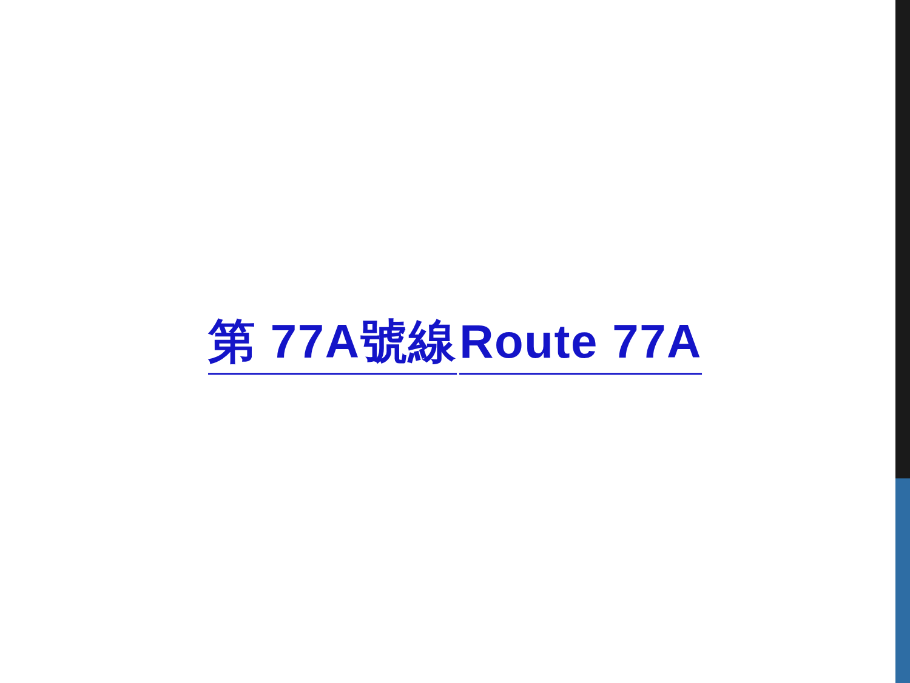第 77A號線
Route 77A